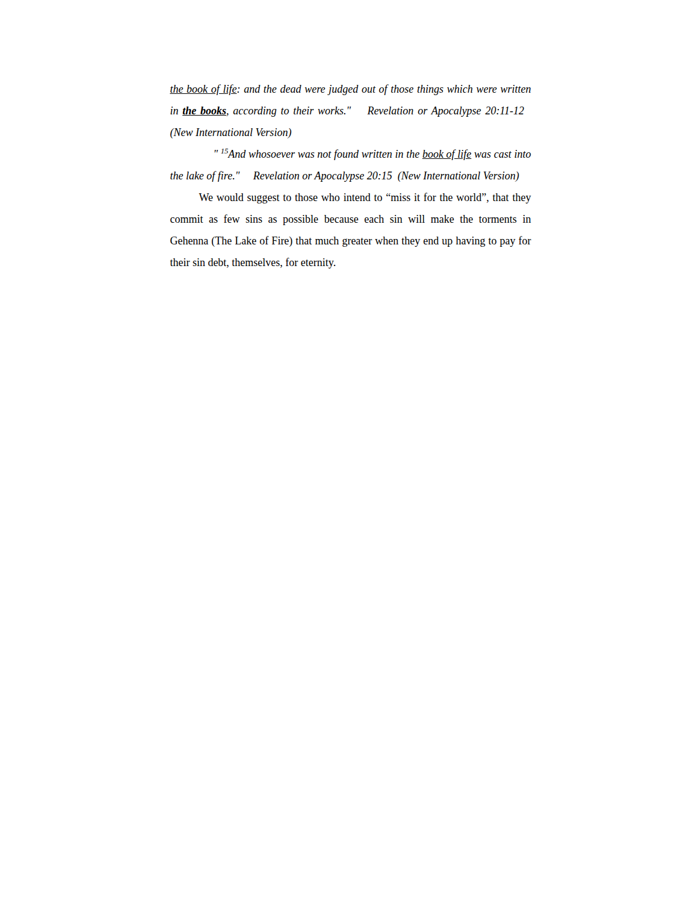the book of life: and the dead were judged out of those things which were written in the books, according to their works." Revelation or Apocalypse 20:11-12 (New International Version)
" 15And whosoever was not found written in the book of life was cast into the lake of fire." Revelation or Apocalypse 20:15 (New International Version)
We would suggest to those who intend to “miss it for the world”, that they commit as few sins as possible because each sin will make the torments in Gehenna (The Lake of Fire) that much greater when they end up having to pay for their sin debt, themselves, for eternity.